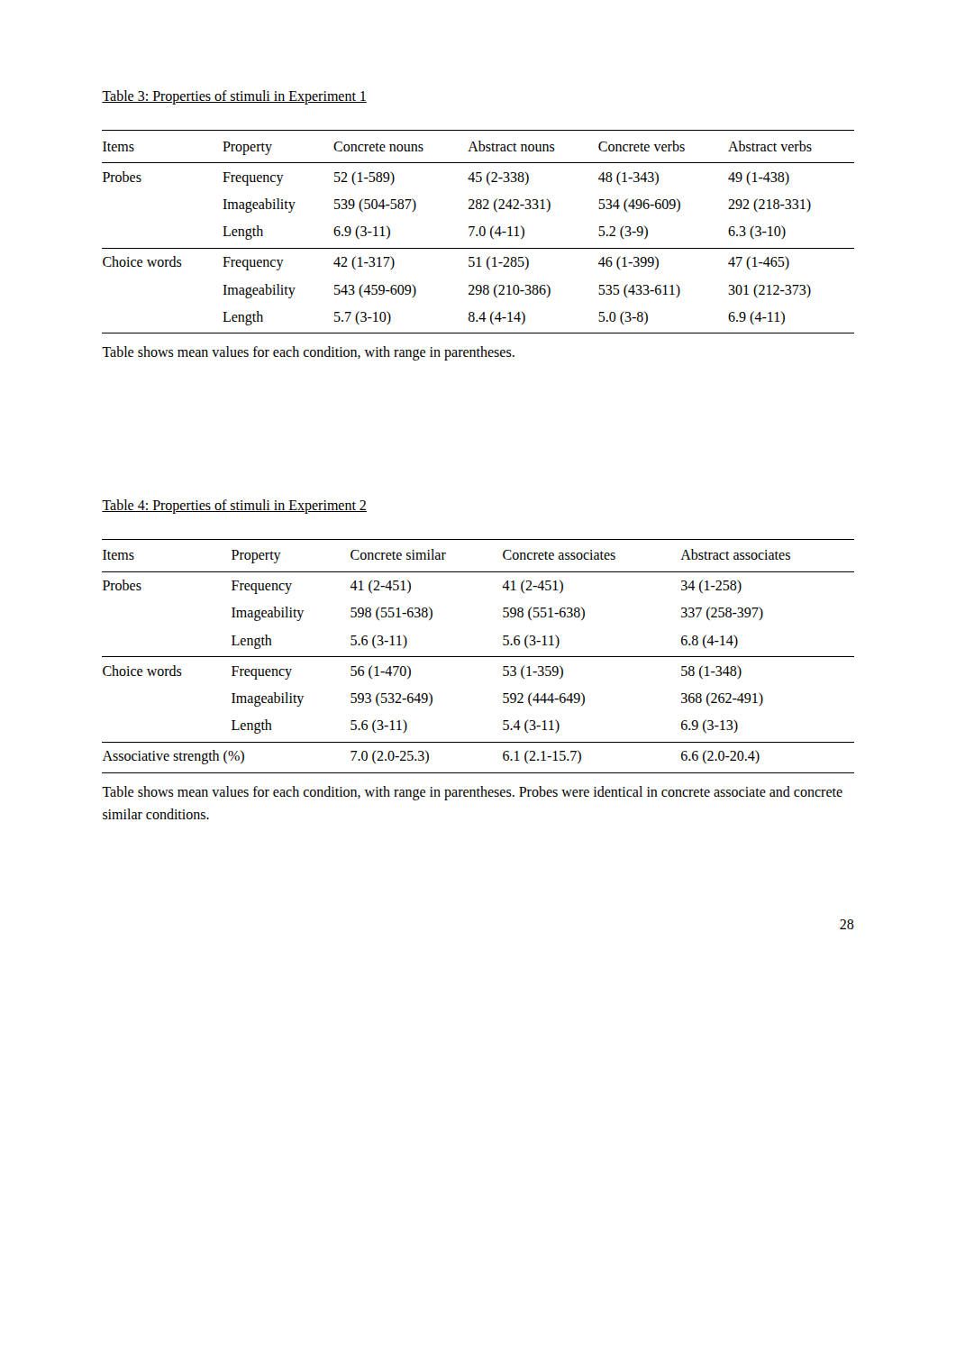Table 3: Properties of stimuli in Experiment 1
| Items | Property | Concrete nouns | Abstract nouns | Concrete verbs | Abstract verbs |
| --- | --- | --- | --- | --- | --- |
| Probes | Frequency | 52 (1-589) | 45 (2-338) | 48 (1-343) | 49 (1-438) |
| | Imageability | 539 (504-587) | 282 (242-331) | 534 (496-609) | 292 (218-331) |
| | Length | 6.9 (3-11) | 7.0 (4-11) | 5.2 (3-9) | 6.3 (3-10) |
| Choice words | Frequency | 42 (1-317) | 51 (1-285) | 46 (1-399) | 47 (1-465) |
| | Imageability | 543 (459-609) | 298 (210-386) | 535 (433-611) | 301 (212-373) |
| | Length | 5.7 (3-10) | 8.4 (4-14) | 5.0 (3-8) | 6.9 (4-11) |
Table shows mean values for each condition, with range in parentheses.
Table 4: Properties of stimuli in Experiment 2
| Items | Property | Concrete similar | Concrete associates | Abstract associates |
| --- | --- | --- | --- | --- |
| Probes | Frequency | 41 (2-451) | 41 (2-451) | 34 (1-258) |
| | Imageability | 598 (551-638) | 598 (551-638) | 337 (258-397) |
| | Length | 5.6 (3-11) | 5.6 (3-11) | 6.8 (4-14) |
| Choice words | Frequency | 56 (1-470) | 53 (1-359) | 58 (1-348) |
| | Imageability | 593 (532-649) | 592 (444-649) | 368 (262-491) |
| | Length | 5.6 (3-11) | 5.4 (3-11) | 6.9 (3-13) |
| Associative strength (%) | 7.0 (2.0-25.3) | 6.1 (2.1-15.7) | 6.6 (2.0-20.4) |
Table shows mean values for each condition, with range in parentheses. Probes were identical in concrete associate and concrete similar conditions.
28